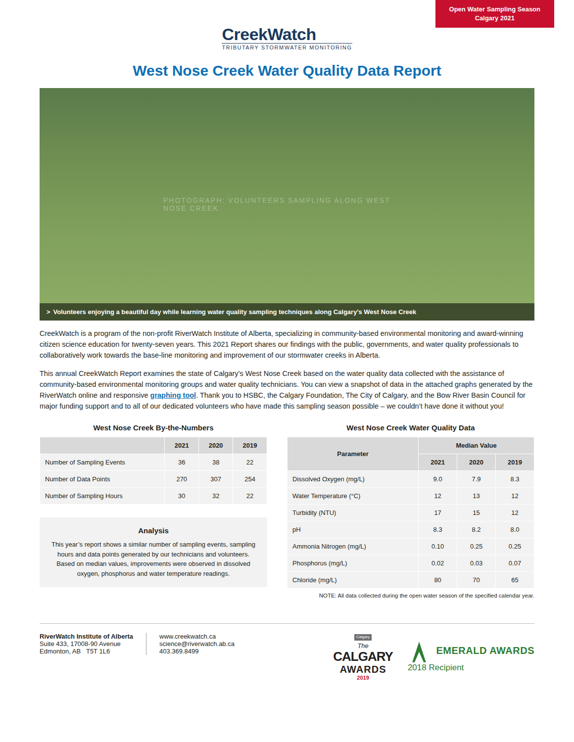Open Water Sampling Season
Calgary 2021
Creek Watch
Tributary Stormwater Monitoring
West Nose Creek Water Quality Data Report
Photograph: volunteers sampling along West Nose Creek
>Volunteers enjoying a beautiful day while learning water quality sampling techniques along Calgary’s West Nose Creek
CreekWatch is a program of the non-profit RiverWatch Institute of Alberta, specializing in community-based environmental monitoring and award-winning citizen science education for twenty-seven years. This 2021 Report shares our findings with the public, governments, and water quality professionals to collaboratively work towards the base-line monitoring and improvement of our stormwater creeks in Alberta.
This annual CreekWatch Report examines the state of Calgary’s West Nose Creek based on the water quality data collected with the assistance of community-based environmental monitoring groups and water quality technicians. You can view a snapshot of data in the attached graphs generated by the RiverWatch online and responsive graphing tool. Thank you to HSBC, the Calgary Foundation, The City of Calgary, and the Bow River Basin Council for major funding support and to all of our dedicated volunteers who have made this sampling season possible – we couldn’t have done it without you!
West Nose Creek By-the-Numbers
| | 2021 | 2020 | 2019 |
| --- | --- | --- | --- |
| Number of Sampling Events | 36 | 38 | 22 |
| Number of Data Points | 270 | 307 | 254 |
| Number of Sampling Hours | 30 | 32 | 22 |
Analysis
This year’s report shows a similar number of sampling events, sampling hours and data points generated by our technicians and volunteers. Based on median values, improvements were observed in dissolved oxygen, phosphorus and water temperature readings.
West Nose Creek Water Quality Data
| Parameter | Median Value |
| --- | --- |
| 2021 | 2020 | 2019 |
| Dissolved Oxygen (mg/L) | 9.0 | 7.9 | 8.3 |
| Water Temperature (°C) | 12 | 13 | 12 |
| Turbidity (NTU) | 17 | 15 | 12 |
| pH | 8.3 | 8.2 | 8.0 |
| Ammonia Nitrogen (mg/L) | 0.10 | 0.25 | 0.25 |
| Phosphorus (mg/L) | 0.02 | 0.03 | 0.07 |
| Chloride (mg/L) | 80 | 70 | 65 |
NOTE: All data collected during the open water season of the specified calendar year.
RiverWatch Institute of Alberta
Suite 433, 17008-90 Avenue
Edmonton, AB T5T 1L6
www.creekwatch.ca
science@riverwatch.ab.ca
403.369.8499
Calgary
The
CALGARY
AWARDS
2019
EMERALD AWARDS
2018 Recipient